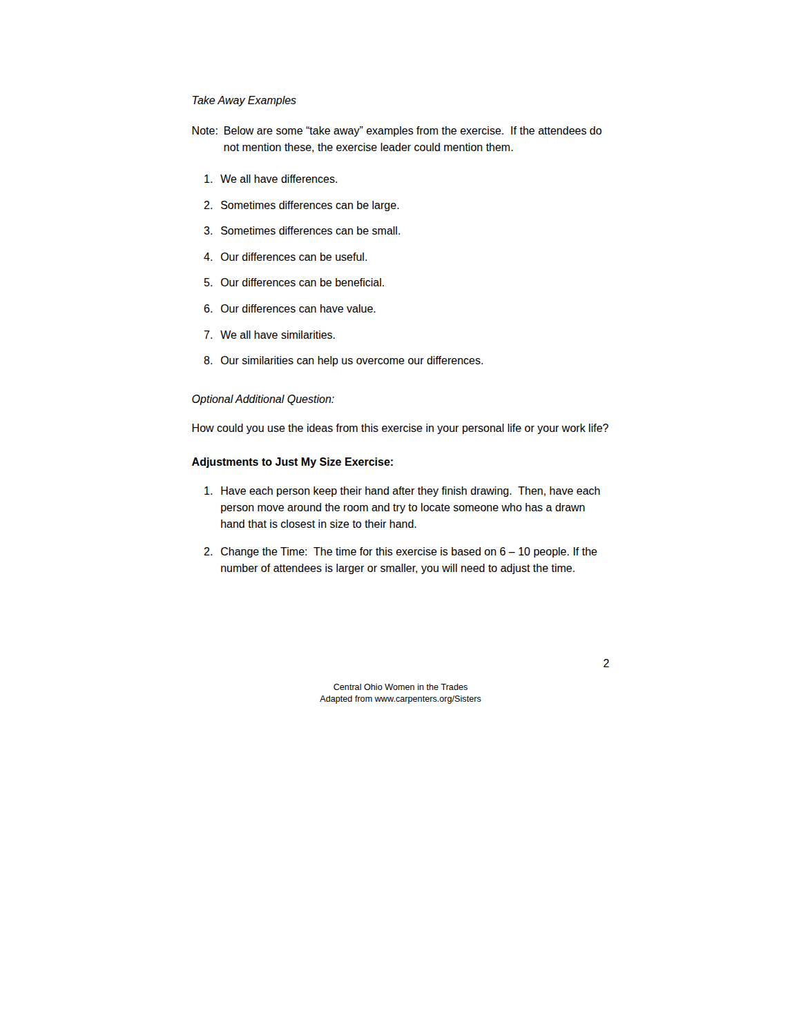Take Away Examples
Note: Below are some “take away” examples from the exercise. If the attendees do not mention these, the exercise leader could mention them.
We all have differences.
Sometimes differences can be large.
Sometimes differences can be small.
Our differences can be useful.
Our differences can be beneficial.
Our differences can have value.
We all have similarities.
Our similarities can help us overcome our differences.
Optional Additional Question:
How could you use the ideas from this exercise in your personal life or your work life?
Adjustments to Just My Size Exercise:
Have each person keep their hand after they finish drawing. Then, have each person move around the room and try to locate someone who has a drawn hand that is closest in size to their hand.
Change the Time: The time for this exercise is based on 6 – 10 people. If the number of attendees is larger or smaller, you will need to adjust the time.
2
Central Ohio Women in the Trades
Adapted from www.carpenters.org/Sisters